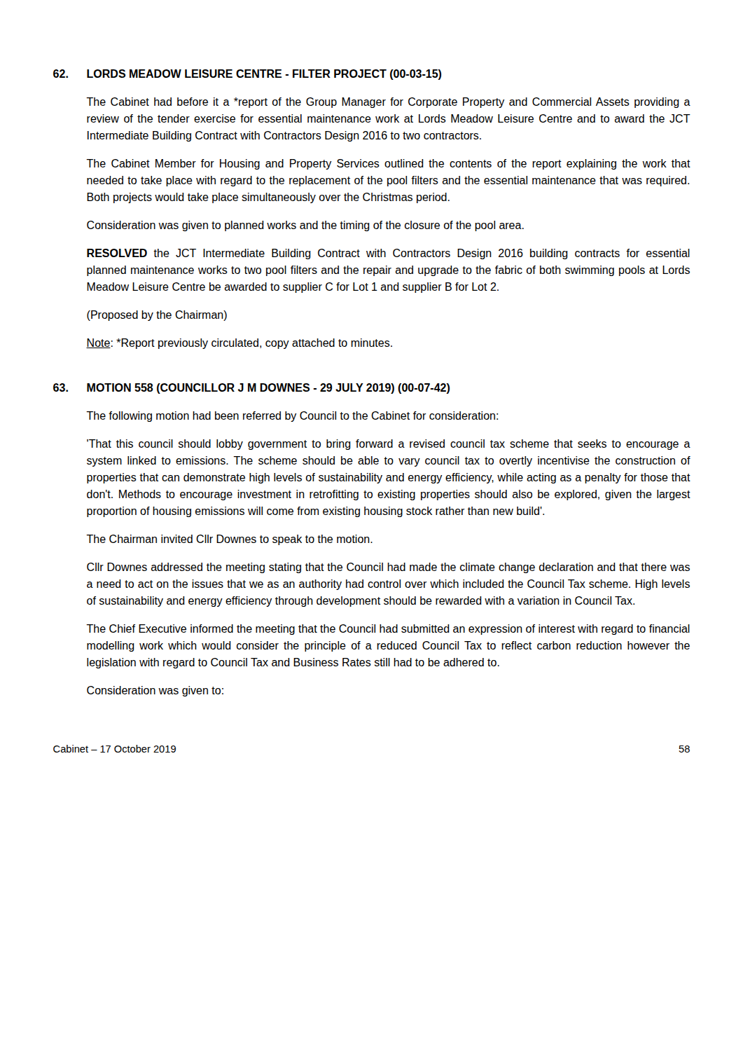62.
Lords Meadow Leisure Centre - Filter Project (00-03-15)
The Cabinet had before it a *report of the Group Manager for Corporate Property and Commercial Assets providing a review of the tender exercise for essential maintenance work at Lords Meadow Leisure Centre and to award the JCT Intermediate Building Contract with Contractors Design 2016 to two contractors.
The Cabinet Member for Housing and Property Services outlined the contents of the report explaining the work that needed to take place with regard to the replacement of the pool filters and the essential maintenance that was required. Both projects would take place simultaneously over the Christmas period.
Consideration was given to planned works and the timing of the closure of the pool area.
RESOLVED the JCT Intermediate Building Contract with Contractors Design 2016 building contracts for essential planned maintenance works to two pool filters and the repair and upgrade to the fabric of both swimming pools at Lords Meadow Leisure Centre be awarded to supplier C for Lot 1 and supplier B for Lot 2.
(Proposed by the Chairman)
Note: *Report previously circulated, copy attached to minutes.
63.
Motion 558 (Councillor J M Downes - 29 July 2019) (00-07-42)
The following motion had been referred by Council to the Cabinet for consideration:
'That this council should lobby government to bring forward a revised council tax scheme that seeks to encourage a system linked to emissions. The scheme should be able to vary council tax to overtly incentivise the construction of properties that can demonstrate high levels of sustainability and energy efficiency, while acting as a penalty for those that don't. Methods to encourage investment in retrofitting to existing properties should also be explored, given the largest proportion of housing emissions will come from existing housing stock rather than new build'.
The Chairman invited Cllr Downes to speak to the motion.
Cllr Downes addressed the meeting stating that the Council had made the climate change declaration and that there was a need to act on the issues that we as an authority had control over which included the Council Tax scheme. High levels of sustainability and energy efficiency through development should be rewarded with a variation in Council Tax.
The Chief Executive informed the meeting that the Council had submitted an expression of interest with regard to financial modelling work which would consider the principle of a reduced Council Tax to reflect carbon reduction however the legislation with regard to Council Tax and Business Rates still had to be adhered to.
Consideration was given to:
Cabinet – 17 October 2019 58